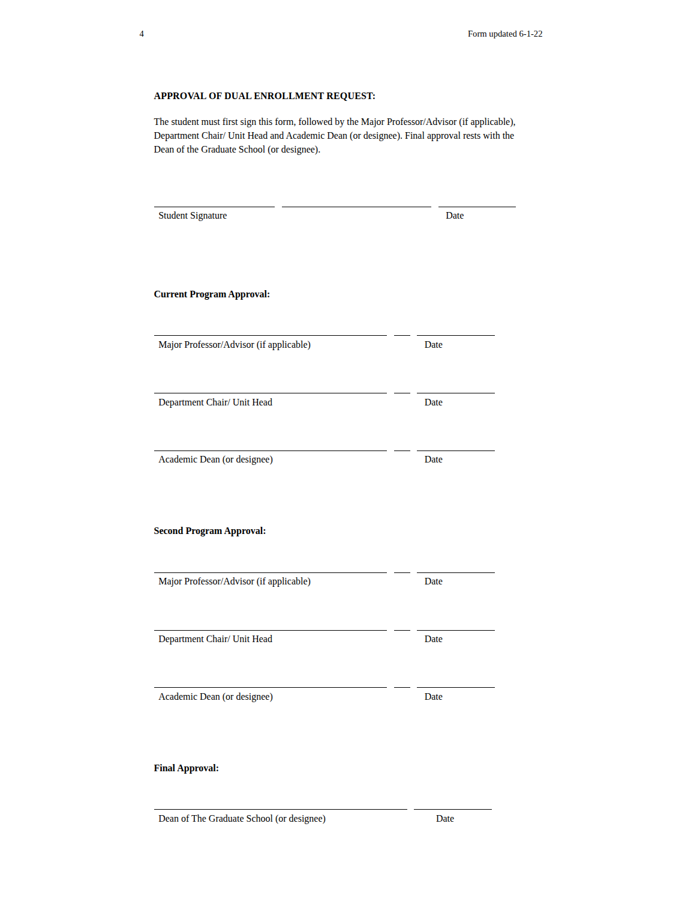4 Form updated 6-1-22
APPROVAL OF DUAL ENROLLMENT REQUEST:
The student must first sign this form, followed by the Major Professor/Advisor (if applicable), Department Chair/ Unit Head and Academic Dean (or designee). Final approval rests with the Dean of the Graduate School (or designee).
Student Signature
Date
Current Program Approval:
Major Professor/Advisor (if applicable)
Date
Department Chair/ Unit Head
Date
Academic Dean (or designee)
Date
Second Program Approval:
Major Professor/Advisor (if applicable)
Date
Department Chair/ Unit Head
Date
Academic Dean (or designee)
Date
Final Approval:
Dean of The Graduate School (or designee)
Date